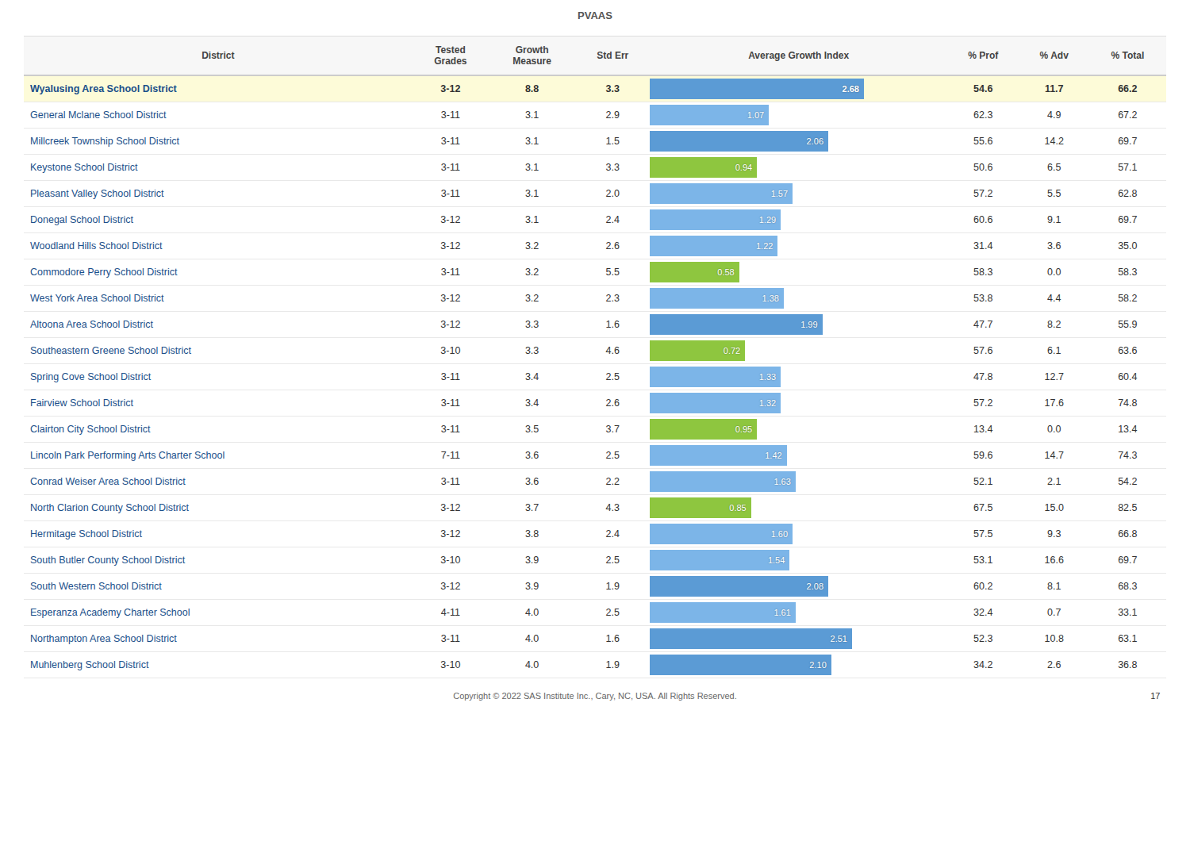PVAAS
| District | Tested Grades | Growth Measure | Std Err | Average Growth Index | % Prof | % Adv | % Total |
| --- | --- | --- | --- | --- | --- | --- | --- |
| Wyalusing Area School District | 3-12 | 8.8 | 3.3 | 2.68 | 54.6 | 11.7 | 66.2 |
| General Mclane School District | 3-11 | 3.1 | 2.9 | 1.07 | 62.3 | 4.9 | 67.2 |
| Millcreek Township School District | 3-11 | 3.1 | 1.5 | 2.06 | 55.6 | 14.2 | 69.7 |
| Keystone School District | 3-11 | 3.1 | 3.3 | 0.94 | 50.6 | 6.5 | 57.1 |
| Pleasant Valley School District | 3-11 | 3.1 | 2.0 | 1.57 | 57.2 | 5.5 | 62.8 |
| Donegal School District | 3-12 | 3.1 | 2.4 | 1.29 | 60.6 | 9.1 | 69.7 |
| Woodland Hills School District | 3-12 | 3.2 | 2.6 | 1.22 | 31.4 | 3.6 | 35.0 |
| Commodore Perry School District | 3-11 | 3.2 | 5.5 | 0.58 | 58.3 | 0.0 | 58.3 |
| West York Area School District | 3-12 | 3.2 | 2.3 | 1.38 | 53.8 | 4.4 | 58.2 |
| Altoona Area School District | 3-12 | 3.3 | 1.6 | 1.99 | 47.7 | 8.2 | 55.9 |
| Southeastern Greene School District | 3-10 | 3.3 | 4.6 | 0.72 | 57.6 | 6.1 | 63.6 |
| Spring Cove School District | 3-11 | 3.4 | 2.5 | 1.33 | 47.8 | 12.7 | 60.4 |
| Fairview School District | 3-11 | 3.4 | 2.6 | 1.32 | 57.2 | 17.6 | 74.8 |
| Clairton City School District | 3-11 | 3.5 | 3.7 | 0.95 | 13.4 | 0.0 | 13.4 |
| Lincoln Park Performing Arts Charter School | 7-11 | 3.6 | 2.5 | 1.42 | 59.6 | 14.7 | 74.3 |
| Conrad Weiser Area School District | 3-11 | 3.6 | 2.2 | 1.63 | 52.1 | 2.1 | 54.2 |
| North Clarion County School District | 3-12 | 3.7 | 4.3 | 0.85 | 67.5 | 15.0 | 82.5 |
| Hermitage School District | 3-12 | 3.8 | 2.4 | 1.60 | 57.5 | 9.3 | 66.8 |
| South Butler County School District | 3-10 | 3.9 | 2.5 | 1.54 | 53.1 | 16.6 | 69.7 |
| South Western School District | 3-12 | 3.9 | 1.9 | 2.08 | 60.2 | 8.1 | 68.3 |
| Esperanza Academy Charter School | 4-11 | 4.0 | 2.5 | 1.61 | 32.4 | 0.7 | 33.1 |
| Northampton Area School District | 3-11 | 4.0 | 1.6 | 2.51 | 52.3 | 10.8 | 63.1 |
| Muhlenberg School District | 3-10 | 4.0 | 1.9 | 2.10 | 34.2 | 2.6 | 36.8 |
Copyright © 2022 SAS Institute Inc., Cary, NC, USA. All Rights Reserved. 17